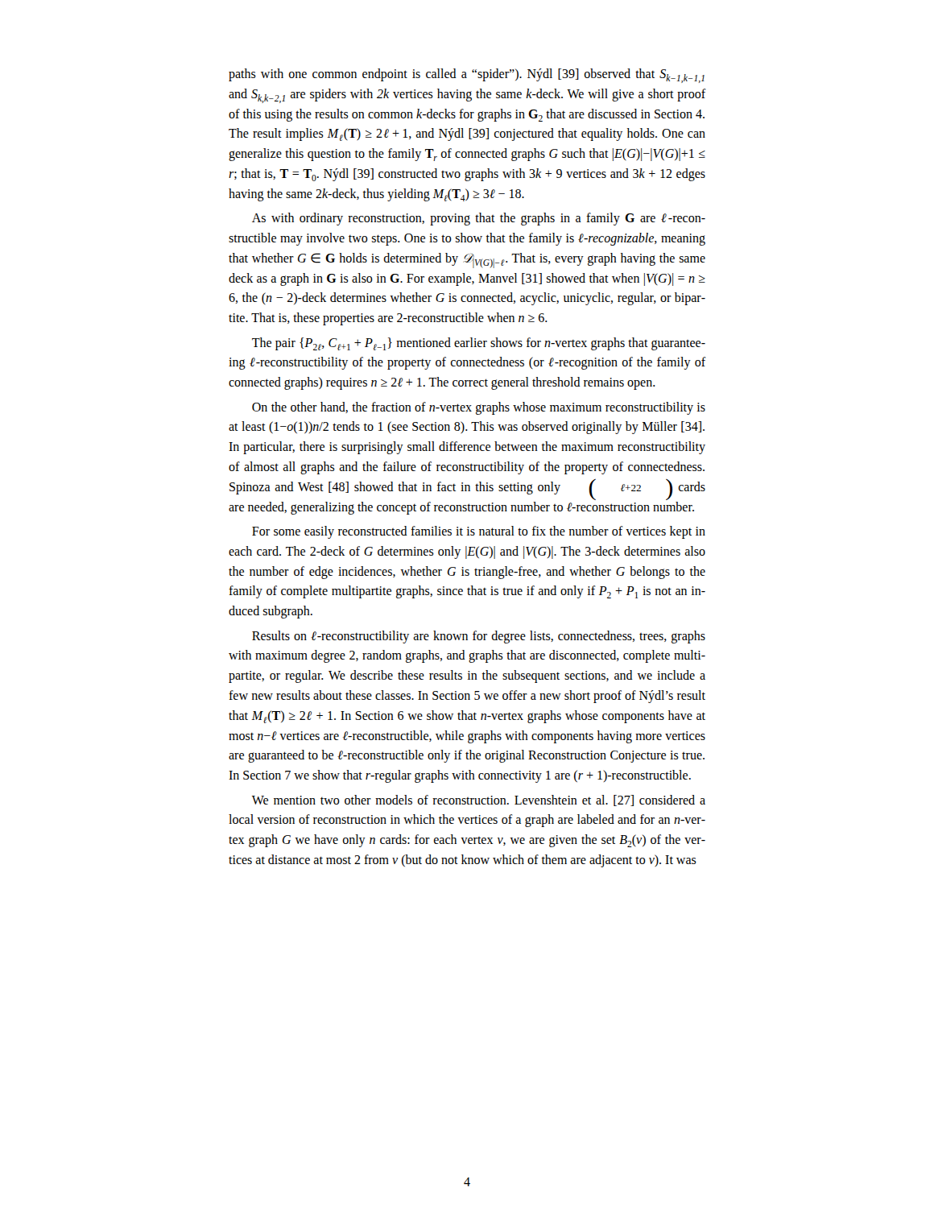paths with one common endpoint is called a “spider”). Nýdl [39] observed that Sk−1,k−1,1 and Sk,k−2,1 are spiders with 2k vertices having the same k-deck. We will give a short proof of this using the results on common k-decks for graphs in G2 that are discussed in Section 4. The result implies Mℓ(T) ≥ 2ℓ + 1, and Nýdl [39] conjectured that equality holds. One can generalize this question to the family Tr of connected graphs G such that |E(G)|−|V(G)|+1 ≤ r; that is, T = T0. Nýdl [39] constructed two graphs with 3k + 9 vertices and 3k + 12 edges having the same 2k-deck, thus yielding Mℓ(T4) ≥ 3ℓ − 18.
As with ordinary reconstruction, proving that the graphs in a family G are ℓ-reconstructible may involve two steps. One is to show that the family is ℓ-recognizable, meaning that whether G ∈ G holds is determined by 𝒟|V(G)|−ℓ. That is, every graph having the same deck as a graph in G is also in G. For example, Manvel [31] showed that when |V(G)| = n ≥ 6, the (n − 2)-deck determines whether G is connected, acyclic, unicyclic, regular, or bipartite. That is, these properties are 2-reconstructible when n ≥ 6.
The pair {P2ℓ, Cℓ+1 + Pℓ−1} mentioned earlier shows for n-vertex graphs that guaranteeing ℓ-reconstructibility of the property of connectedness (or ℓ-recognition of the family of connected graphs) requires n ≥ 2ℓ + 1. The correct general threshold remains open.
On the other hand, the fraction of n-vertex graphs whose maximum reconstructibility is at least (1−o(1))n/2 tends to 1 (see Section 8). This was observed originally by Müller [34]. In particular, there is surprisingly small difference between the maximum reconstructibility of almost all graphs and the failure of reconstructibility of the property of connectedness. Spinoza and West [48] showed that in fact in this setting only (ℓ+22) cards are needed, generalizing the concept of reconstruction number to ℓ-reconstruction number.
For some easily reconstructed families it is natural to fix the number of vertices kept in each card. The 2-deck of G determines only |E(G)| and |V(G)|. The 3-deck determines also the number of edge incidences, whether G is triangle-free, and whether G belongs to the family of complete multipartite graphs, since that is true if and only if P2 + P1 is not an induced subgraph.
Results on ℓ-reconstructibility are known for degree lists, connectedness, trees, graphs with maximum degree 2, random graphs, and graphs that are disconnected, complete multipartite, or regular. We describe these results in the subsequent sections, and we include a few new results about these classes. In Section 5 we offer a new short proof of Nýdl’s result that Mℓ(T) ≥ 2ℓ + 1. In Section 6 we show that n-vertex graphs whose components have at most n−ℓ vertices are ℓ-reconstructible, while graphs with components having more vertices are guaranteed to be ℓ-reconstructible only if the original Reconstruction Conjecture is true. In Section 7 we show that r-regular graphs with connectivity 1 are (r + 1)-reconstructible.
We mention two other models of reconstruction. Levenshtein et al. [27] considered a local version of reconstruction in which the vertices of a graph are labeled and for an n-vertex graph G we have only n cards: for each vertex v, we are given the set B2(v) of the vertices at distance at most 2 from v (but do not know which of them are adjacent to v). It was
4